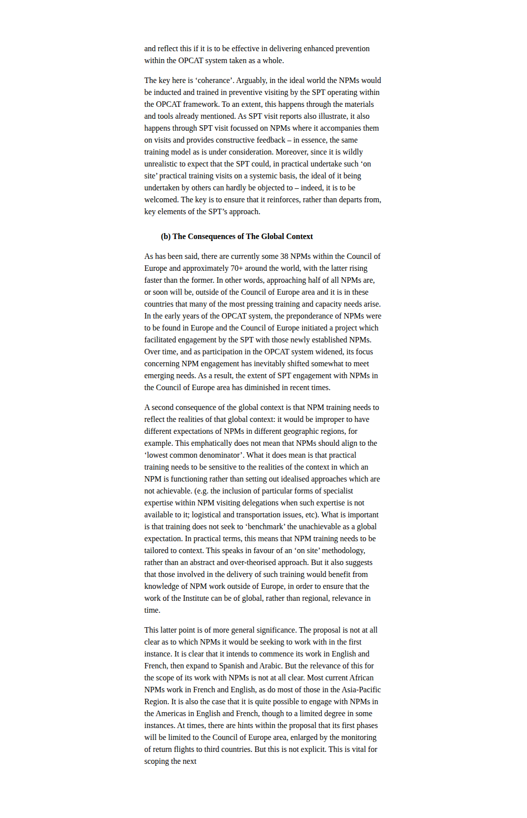and reflect this if it is to be effective in delivering enhanced prevention within the OPCAT system taken as a whole.
The key here is ‘coherance’. Arguably, in the ideal world the NPMs would be inducted and trained in preventive visiting by the SPT operating within the OPCAT framework. To an extent, this happens through the materials and tools already mentioned. As SPT visit reports also illustrate, it also happens through SPT visit focussed on NPMs where it accompanies them on visits and provides constructive feedback – in essence, the same training model as is under consideration. Moreover, since it is wildly unrealistic to expect that the SPT could, in practical undertake such ‘on site’ practical training visits on a systemic basis, the ideal of it being undertaken by others can hardly be objected to – indeed, it is to be welcomed. The key is to ensure that it reinforces, rather than departs from, key elements of the SPT’s approach.
(b) The Consequences of The Global Context
As has been said, there are currently some 38 NPMs within the Council of Europe and approximately 70+ around the world, with the latter rising faster than the former. In other words, approaching half of all NPMs are, or soon will be, outside of the Council of Europe area and it is in these countries that many of the most pressing training and capacity needs arise. In the early years of the OPCAT system, the preponderance of NPMs were to be found in Europe and the Council of Europe initiated a project which facilitated engagement by the SPT with those newly established NPMs. Over time, and as participation in the OPCAT system widened, its focus concerning NPM engagement has inevitably shifted somewhat to meet emerging needs. As a result, the extent of SPT engagement with NPMs in the Council of Europe area has diminished in recent times.
A second consequence of the global context is that NPM training needs to reflect the realities of that global context: it would be improper to have different expectations of NPMs in different geographic regions, for example. This emphatically does not mean that NPMs should align to the ‘lowest common denominator’. What it does mean is that practical training needs to be sensitive to the realities of the context in which an NPM is functioning rather than setting out idealised approaches which are not achievable. (e.g. the inclusion of particular forms of specialist expertise within NPM visiting delegations when such expertise is not available to it; logistical and transportation issues, etc). What is important is that training does not seek to ‘benchmark’ the unachievable as a global expectation. In practical terms, this means that NPM training needs to be tailored to context. This speaks in favour of an ‘on site’ methodology, rather than an abstract and over-theorised approach. But it also suggests that those involved in the delivery of such training would benefit from knowledge of NPM work outside of Europe, in order to ensure that the work of the Institute can be of global, rather than regional, relevance in time.
This latter point is of more general significance. The proposal is not at all clear as to which NPMs it would be seeking to work with in the first instance. It is clear that it intends to commence its work in English and French, then expand to Spanish and Arabic. But the relevance of this for the scope of its work with NPMs is not at all clear. Most current African NPMs work in French and English, as do most of those in the Asia-Pacific Region. It is also the case that it is quite possible to engage with NPMs in the Americas in English and French, though to a limited degree in some instances. At times, there are hints within the proposal that its first phases will be limited to the Council of Europe area, enlarged by the monitoring of return flights to third countries. But this is not explicit. This is vital for scoping the next